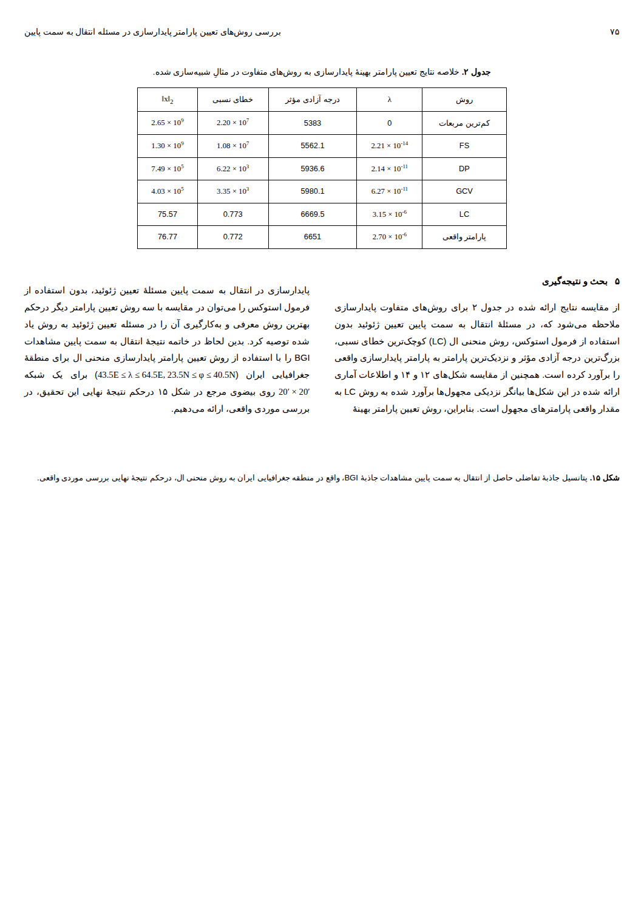۷۵ بررسی روش‌های تعیین پارامتر پایدارسازی در مسئله انتقال به سمت پایین
جدول ۲. خلاصه نتایج تعیین پارامتر بهینۀ پایدارسازی به روش‌های متفاوت در مثالِ شبیه‌سازی شده.
| روش | λ | درجه آزادی مؤثر | خطای نسبی | ‖x‖ 2 |
| --- | --- | --- | --- | --- |
| کم‌ترین مربعات | 0 | 5383 | 2.20 × 10 7 | 2.65 × 10 9 |
| FS | 2.21 × 10 -14 | 5562.1 | 1.08 × 10 7 | 1.30 × 10 9 |
| DP | 2.14 × 10 -11 | 5936.6 | 6.22 × 10 3 | 7.49 × 10 5 |
| GCV | 6.27 × 10 -11 | 5980.1 | 3.35 × 10 3 | 4.03 × 10 5 |
| LC | 3.15 × 10 -6 | 6669.5 | 0.773 | 75.57 |
| پارامتر واقعی | 2.70 × 10 -6 | 6651 | 0.772 | 76.77 |
۵ بحث و نتیجه‌گیری
از مقایسه نتایج ارائه شده در جدول ۲ برای روش‌های متفاوت پایدارسازی ملاحظه می‌شود که، در مسئلۀ انتقال به سمت پایین تعیین ژئوئید بدون استفاده از فرمول استوکس، روش منحنی ال (LC) کوچک‌ترین خطای نسبی، بزرگ‌ترین درجه آزادی مؤثر و نزدیک‌ترین پارامتر به پارامتر پایدارسازی واقعی را برآورد کرده است. همچنین از مقایسه شکل‌های ۱۲ و ۱۴ و اطلاعات آماری ارائه شده در این شکل‌ها بیانگر نزدیکی مجهول‌ها برآورد شده به روش LC به مقدار واقعی پارامترهای مجهول است. بنابراین، روش تعیین پارامتر بهینۀ
پایدارسازی در انتقال به سمت پایین مسئلۀ تعیین ژئوئید، بدون استفاده از فرمول استوکس را می‌توان در مقایسه با سه روش تعیین پارامتر دیگر درحکم بهترین روش معرفی و به‌کارگیری آن را در مسئله تعیین ژئوئید به روش یاد شده توصیه کرد. بدین لحاظ در خاتمه نتیجۀ انتقال به سمت پایین مشاهدات BGI را با استفاده از روش تعیین پارامتر پایدارسازی منحنی ال برای منطقۀ جغرافیایی ایران (43.5E ≤ λ ≤ 64.5E, 23.5N ≤ φ ≤ 40.5N) برای یک شبکه 20′ × 20′ روی بیضوی مرجع در شکل ۱۵ درحکم نتیجۀ نهایی این تحقیق، در بررسی موردی واقعی، ارائه می‌دهیم.
شکل ۱۵. پتانسیل جاذبۀ تفاضلی حاصل از انتقال به سمت پایین مشاهدات جاذبۀ BGI، واقع در منطقه جغرافیایی ایران به روش منحنی ال، درحکم نتیجۀ نهایی بررسی موردی واقعی.